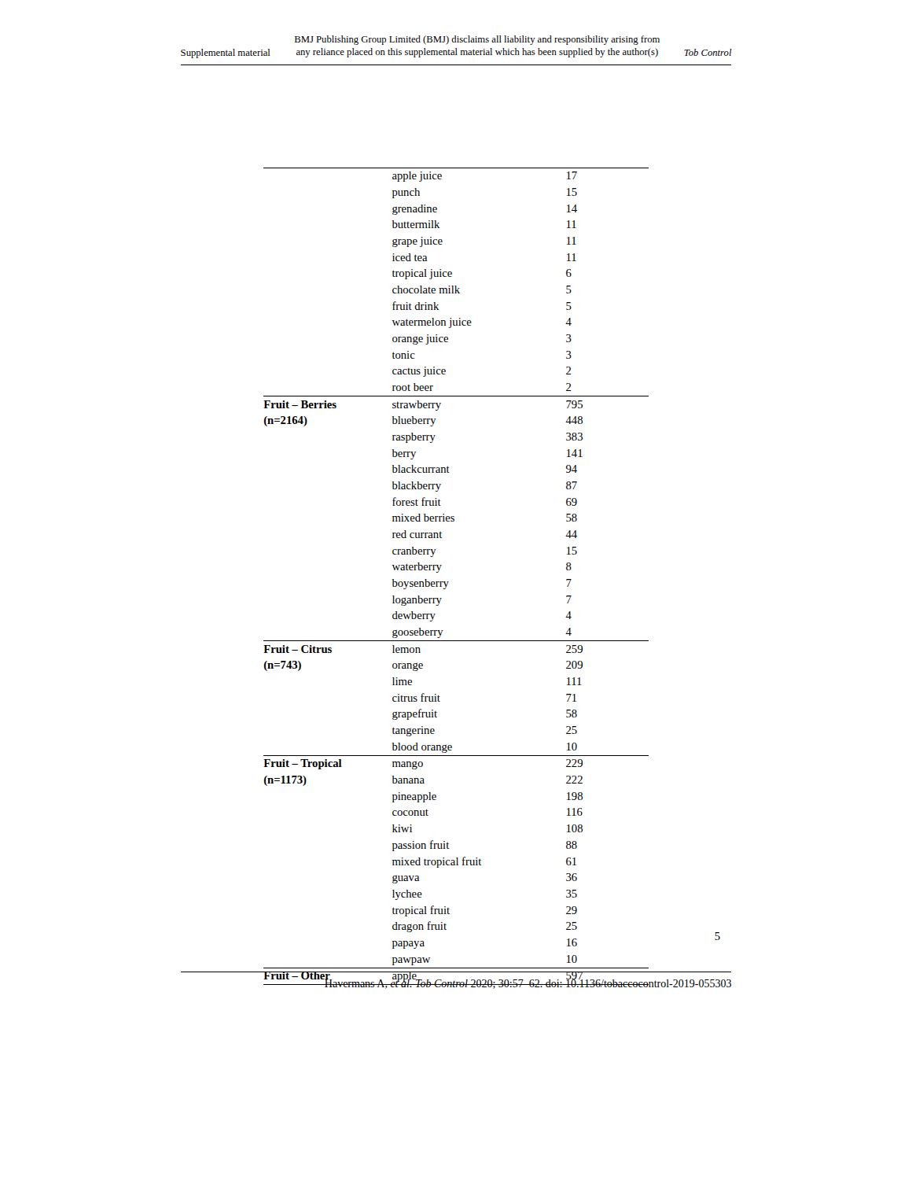Supplemental material
BMJ Publishing Group Limited (BMJ) disclaims all liability and responsibility arising from any reliance placed on this supplemental material which has been supplied by the author(s)
Tob Control
| | apple juice | 17 |
| | punch | 15 |
| | grenadine | 14 |
| | buttermilk | 11 |
| | grape juice | 11 |
| | iced tea | 11 |
| | tropical juice | 6 |
| | chocolate milk | 5 |
| | fruit drink | 5 |
| | watermelon juice | 4 |
| | orange juice | 3 |
| | tonic | 3 |
| | cactus juice | 2 |
| | root beer | 2 |
| Fruit – Berries | strawberry | 795 |
| (n=2164) | blueberry | 448 |
| | raspberry | 383 |
| | berry | 141 |
| | blackcurrant | 94 |
| | blackberry | 87 |
| | forest fruit | 69 |
| | mixed berries | 58 |
| | red currant | 44 |
| | cranberry | 15 |
| | waterberry | 8 |
| | boysenberry | 7 |
| | loganberry | 7 |
| | dewberry | 4 |
| | gooseberry | 4 |
| Fruit – Citrus | lemon | 259 |
| (n=743) | orange | 209 |
| | lime | 111 |
| | citrus fruit | 71 |
| | grapefruit | 58 |
| | tangerine | 25 |
| | blood orange | 10 |
| Fruit – Tropical | mango | 229 |
| (n=1173) | banana | 222 |
| | pineapple | 198 |
| | coconut | 116 |
| | kiwi | 108 |
| | passion fruit | 88 |
| | mixed tropical fruit | 61 |
| | guava | 36 |
| | lychee | 35 |
| | tropical fruit | 29 |
| | dragon fruit | 25 |
| | papaya | 16 |
| | pawpaw | 10 |
| Fruit – Other | apple | 597 |
5
Havermans A, et al. Tob Control 2020; 30:57–62. doi: 10.1136/tobaccocontrol-2019-055303